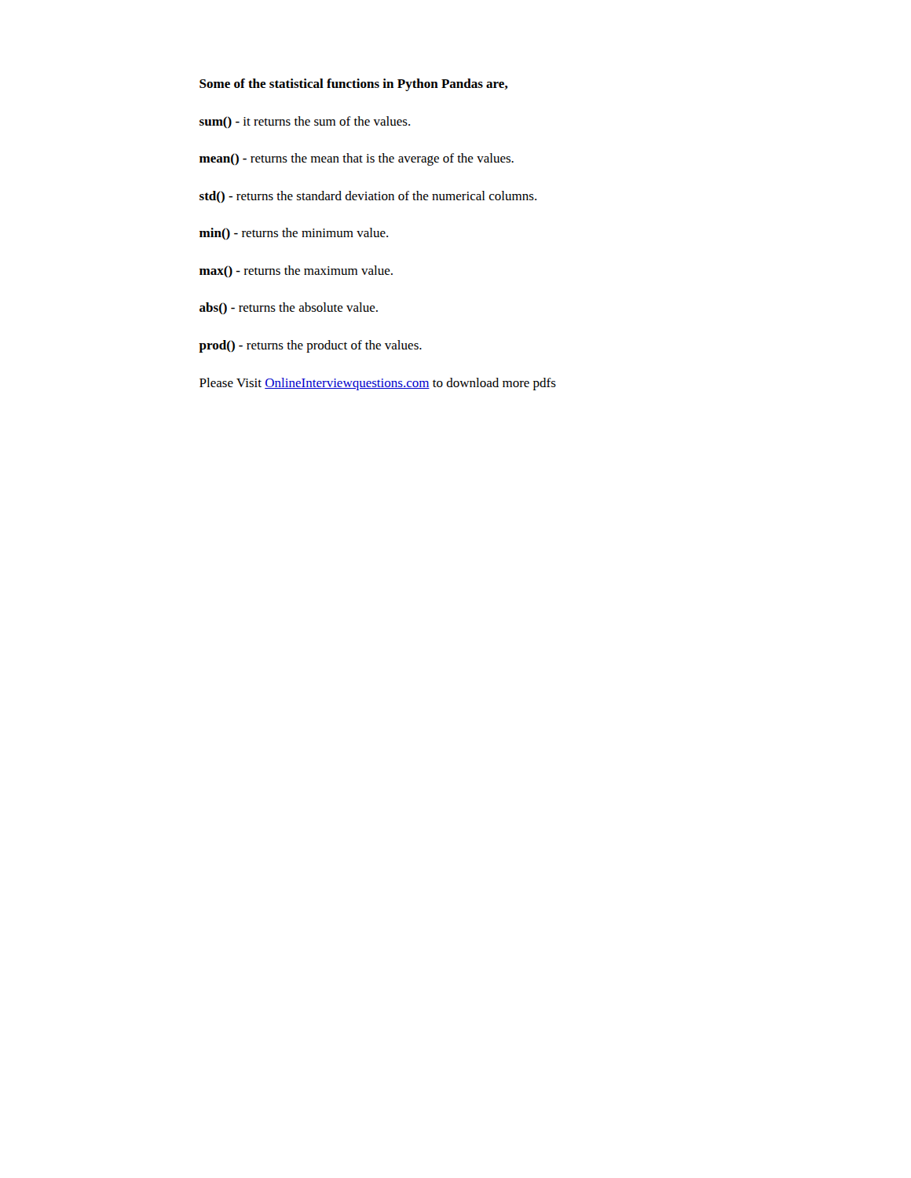Some of the statistical functions in Python Pandas are,
sum() - it returns the sum of the values.
mean() - returns the mean that is the average of the values.
std() - returns the standard deviation of the numerical columns.
min() - returns the minimum value.
max() - returns the maximum value.
abs() - returns the absolute value.
prod() - returns the product of the values.
Please Visit OnlineInterviewquestions.com to download more pdfs